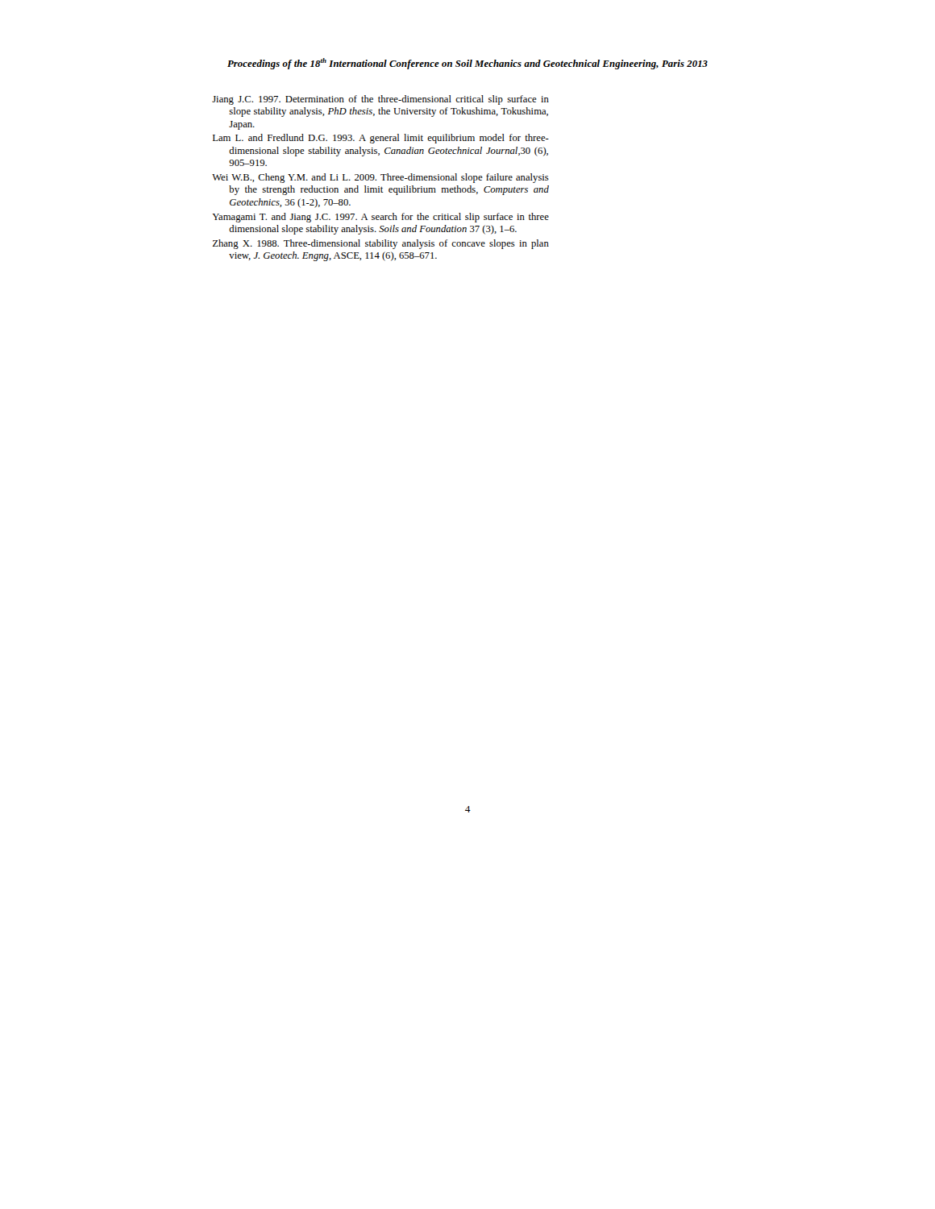Proceedings of the 18th International Conference on Soil Mechanics and Geotechnical Engineering, Paris 2013
Jiang J.C. 1997. Determination of the three-dimensional critical slip surface in slope stability analysis, PhD thesis, the University of Tokushima, Tokushima, Japan.
Lam L. and Fredlund D.G. 1993. A general limit equilibrium model for three-dimensional slope stability analysis, Canadian Geotechnical Journal,30 (6), 905–919.
Wei W.B., Cheng Y.M. and Li L. 2009. Three-dimensional slope failure analysis by the strength reduction and limit equilibrium methods, Computers and Geotechnics, 36 (1-2), 70–80.
Yamagami T. and Jiang J.C. 1997. A search for the critical slip surface in three dimensional slope stability analysis. Soils and Foundation 37 (3), 1–6.
Zhang X. 1988. Three-dimensional stability analysis of concave slopes in plan view, J. Geotech. Engng, ASCE, 114 (6), 658–671.
4